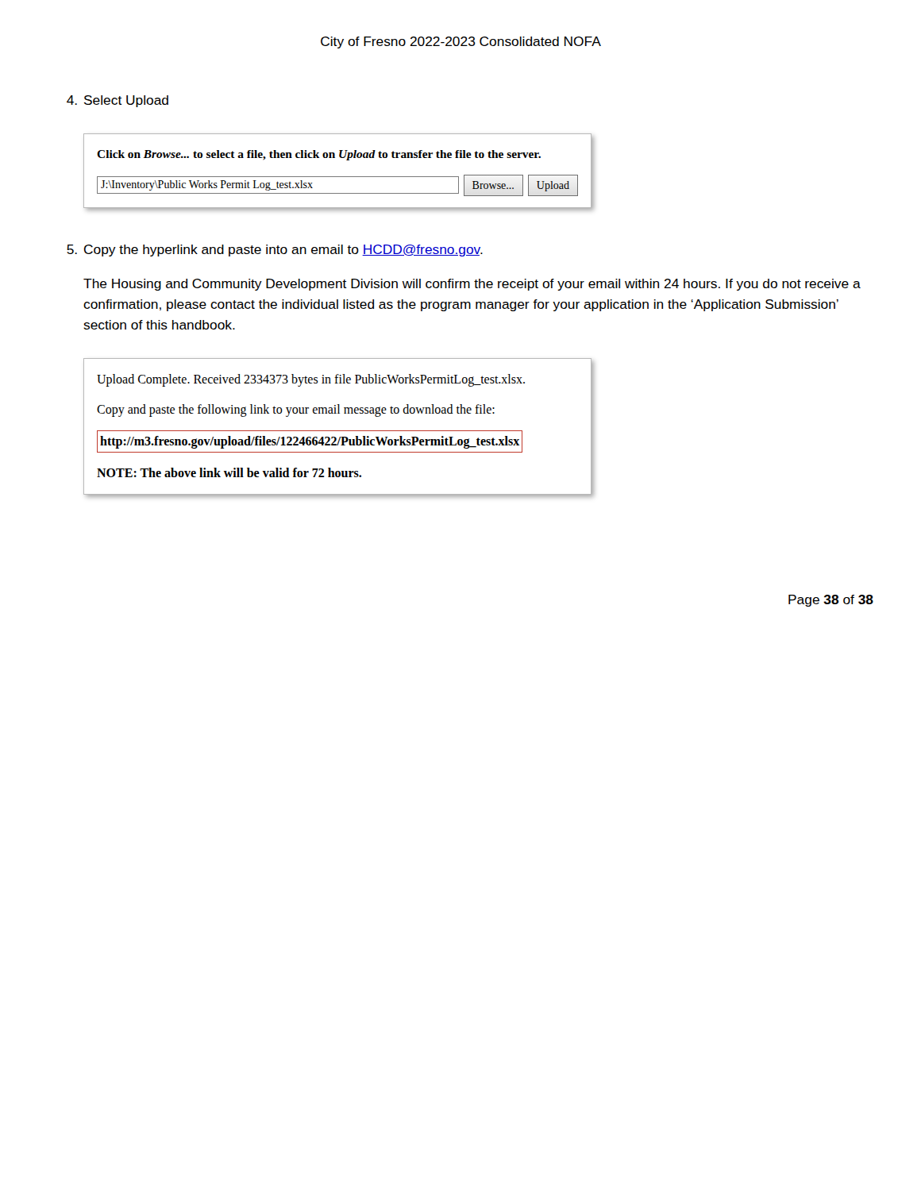City of Fresno 2022-2023 Consolidated NOFA
4. Select Upload
Click on Browse... to select a file, then click on Upload to transfer the file to the server.
Browse... Upload
5. Copy the hyperlink and paste into an email to HCDD@fresno.gov.
The Housing and Community Development Division will confirm the receipt of your email within 24 hours. If you do not receive a confirmation, please contact the individual listed as the program manager for your application in the ‘Application Submission’ section of this handbook.
Upload Complete. Received 2334373 bytes in file PublicWorksPermitLog_test.xlsx.
Copy and paste the following link to your email message to download the file:
http://m3.fresno.gov/upload/files/122466422/PublicWorksPermitLog_test.xlsx
NOTE: The above link will be valid for 72 hours.
Page 38 of 38